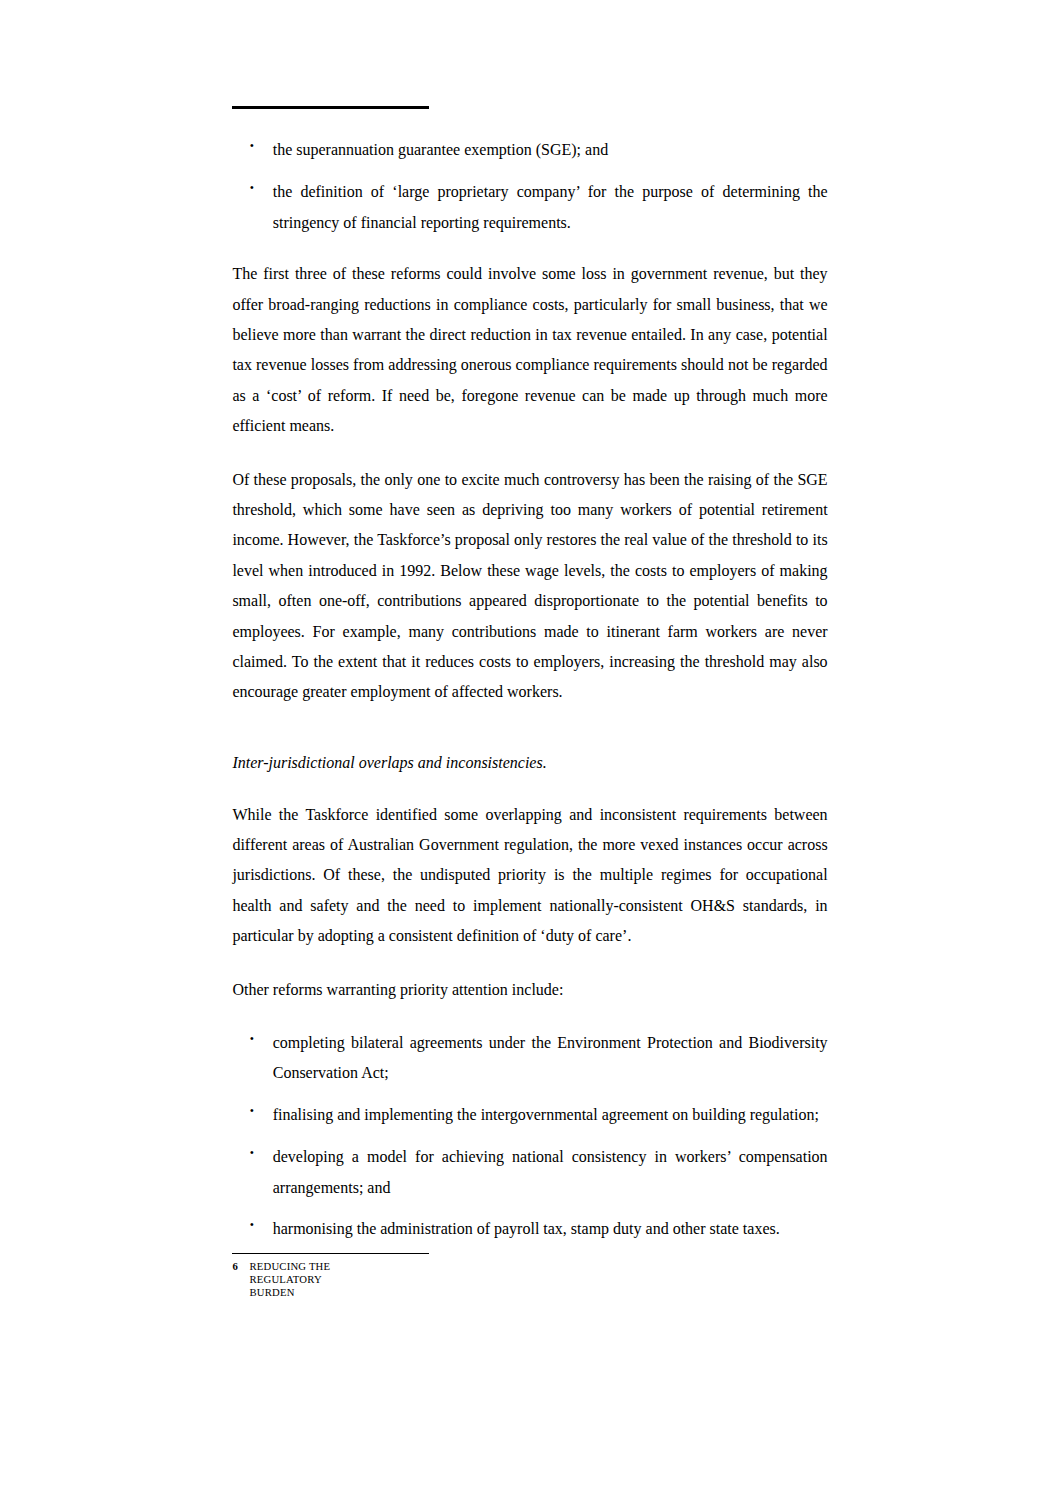the superannuation guarantee exemption (SGE); and
the definition of ‘large proprietary company’ for the purpose of determining the stringency of financial reporting requirements.
The first three of these reforms could involve some loss in government revenue, but they offer broad-ranging reductions in compliance costs, particularly for small business, that we believe more than warrant the direct reduction in tax revenue entailed. In any case, potential tax revenue losses from addressing onerous compliance requirements should not be regarded as a ‘cost’ of reform. If need be, foregone revenue can be made up through much more efficient means.
Of these proposals, the only one to excite much controversy has been the raising of the SGE threshold, which some have seen as depriving too many workers of potential retirement income. However, the Taskforce’s proposal only restores the real value of the threshold to its level when introduced in 1992. Below these wage levels, the costs to employers of making small, often one-off, contributions appeared disproportionate to the potential benefits to employees. For example, many contributions made to itinerant farm workers are never claimed. To the extent that it reduces costs to employers, increasing the threshold may also encourage greater employment of affected workers.
Inter-jurisdictional overlaps and inconsistencies.
While the Taskforce identified some overlapping and inconsistent requirements between different areas of Australian Government regulation, the more vexed instances occur across jurisdictions. Of these, the undisputed priority is the multiple regimes for occupational health and safety and the need to implement nationally-consistent OH&S standards, in particular by adopting a consistent definition of ‘duty of care’.
Other reforms warranting priority attention include:
completing bilateral agreements under the Environment Protection and Biodiversity Conservation Act;
finalising and implementing the intergovernmental agreement on building regulation;
developing a model for achieving national consistency in workers’ compensation arrangements; and
harmonising the administration of payroll tax, stamp duty and other state taxes.
6 REDUCING THE
REGULATORY
BURDEN